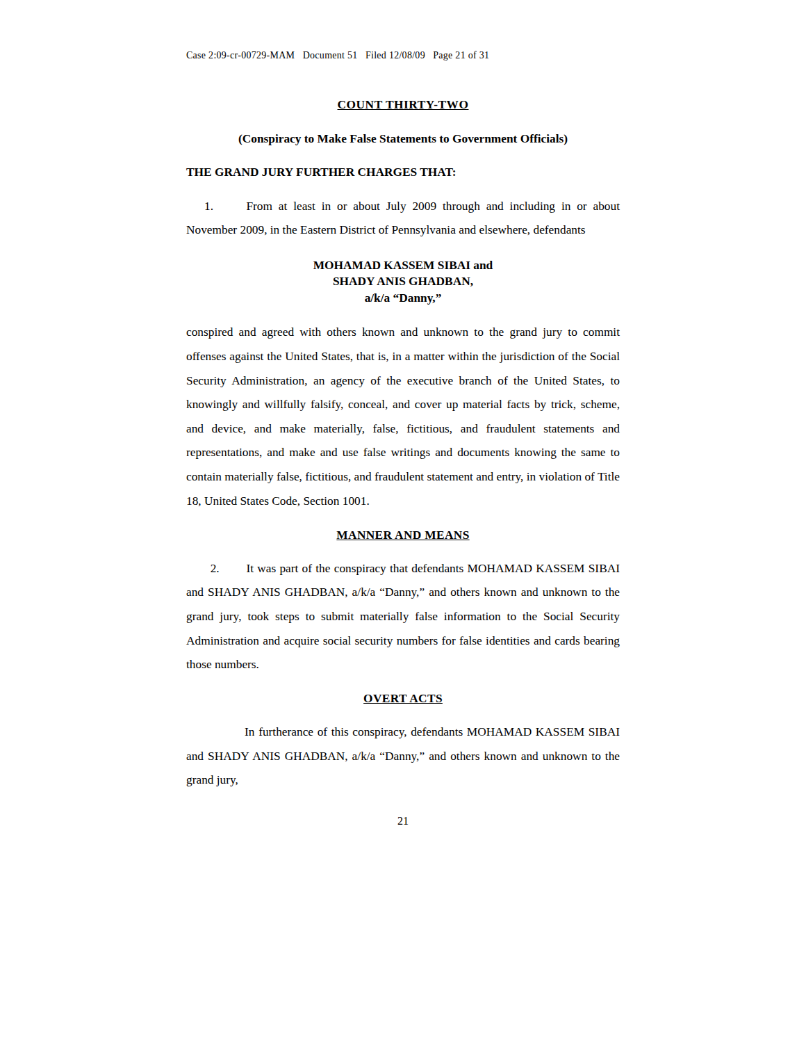Case 2:09-cr-00729-MAM Document 51 Filed 12/08/09 Page 21 of 31
COUNT THIRTY-TWO
(Conspiracy to Make False Statements to Government Officials)
THE GRAND JURY FURTHER CHARGES THAT:
1. From at least in or about July 2009 through and including in or about November 2009, in the Eastern District of Pennsylvania and elsewhere, defendants
MOHAMAD KASSEM SIBAI and
SHADY ANIS GHADBAN,
a/k/a “Danny,”
conspired and agreed with others known and unknown to the grand jury to commit offenses against the United States, that is, in a matter within the jurisdiction of the Social Security Administration, an agency of the executive branch of the United States, to knowingly and willfully falsify, conceal, and cover up material facts by trick, scheme, and device, and make materially, false, fictitious, and fraudulent statements and representations, and make and use false writings and documents knowing the same to contain materially false, fictitious, and fraudulent statement and entry, in violation of Title 18, United States Code, Section 1001.
MANNER AND MEANS
2. It was part of the conspiracy that defendants MOHAMAD KASSEM SIBAI and SHADY ANIS GHADBAN, a/k/a “Danny,” and others known and unknown to the grand jury, took steps to submit materially false information to the Social Security Administration and acquire social security numbers for false identities and cards bearing those numbers.
OVERT ACTS
In furtherance of this conspiracy, defendants MOHAMAD KASSEM SIBAI and SHADY ANIS GHADBAN, a/k/a “Danny,” and others known and unknown to the grand jury,
21